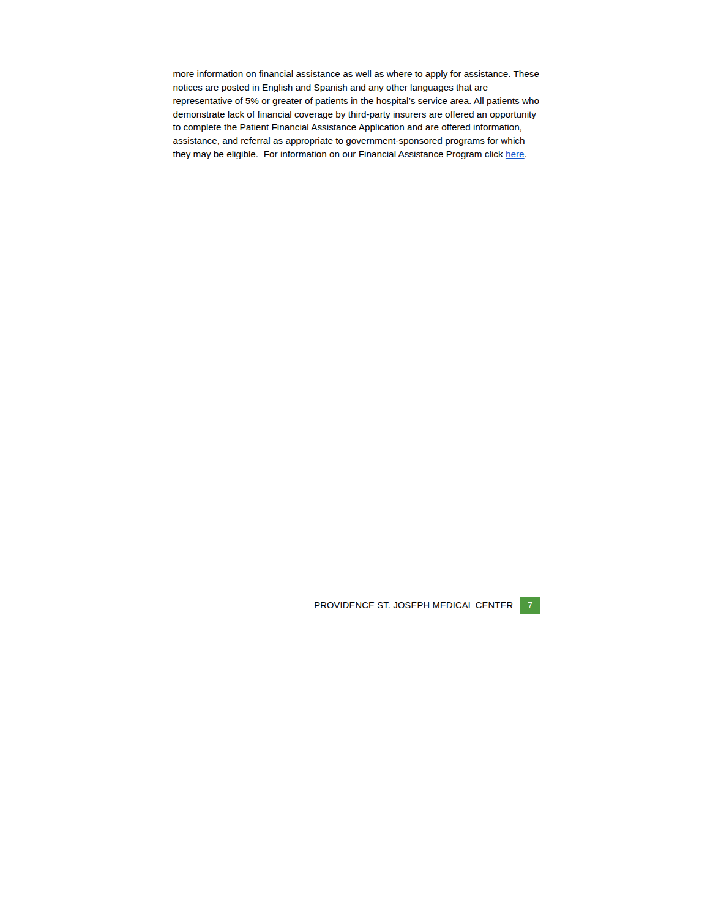more information on financial assistance as well as where to apply for assistance. These notices are posted in English and Spanish and any other languages that are representative of 5% or greater of patients in the hospital’s service area. All patients who demonstrate lack of financial coverage by third-party insurers are offered an opportunity to complete the Patient Financial Assistance Application and are offered information, assistance, and referral as appropriate to government-sponsored programs for which they may be eligible. For information on our Financial Assistance Program click here.
PROVIDENCE ST. JOSEPH MEDICAL CENTER
7